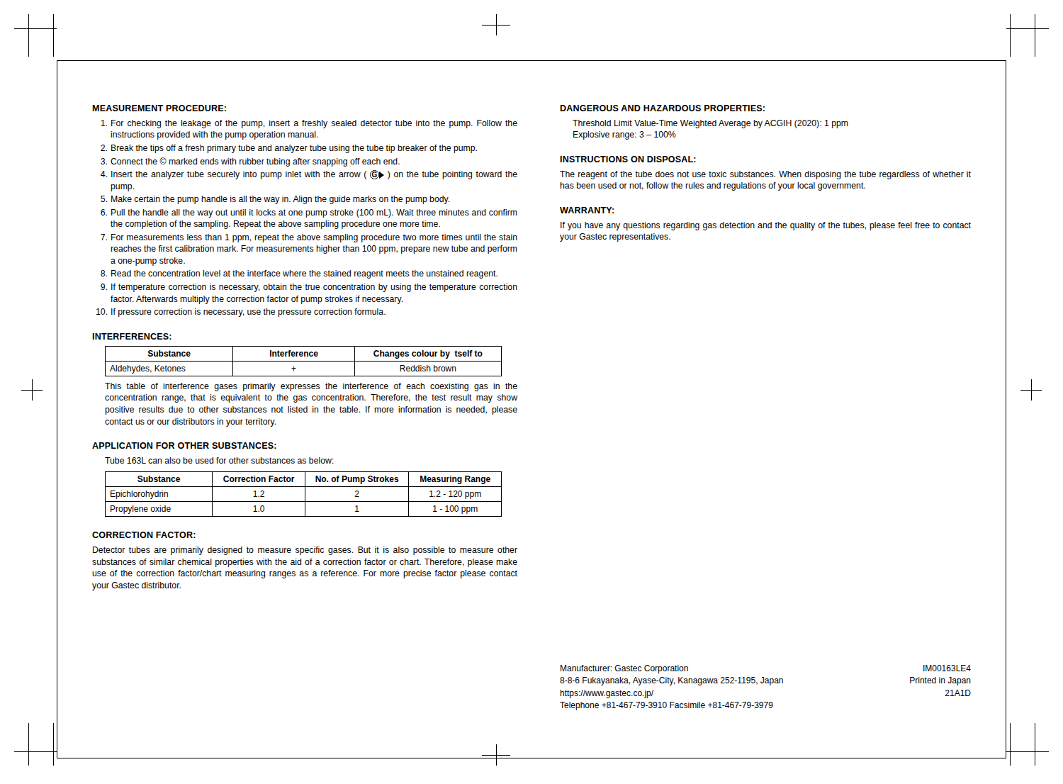MEASUREMENT PROCEDURE:
1. For checking the leakage of the pump, insert a freshly sealed detector tube into the pump. Follow the instructions provided with the pump operation manual.
2. Break the tips off a fresh primary tube and analyzer tube using the tube tip breaker of the pump.
3. Connect the © marked ends with rubber tubing after snapping off each end.
4. Insert the analyzer tube securely into pump inlet with the arrow ( G ) on the tube pointing toward the pump.
5. Make certain the pump handle is all the way in. Align the guide marks on the pump body.
6. Pull the handle all the way out until it locks at one pump stroke (100 mL). Wait three minutes and confirm the completion of the sampling. Repeat the above sampling procedure one more time.
7. For measurements less than 1 ppm, repeat the above sampling procedure two more times until the stain reaches the first calibration mark. For measurements higher than 100 ppm, prepare new tube and perform a one-pump stroke.
8. Read the concentration level at the interface where the stained reagent meets the unstained reagent.
9. If temperature correction is necessary, obtain the true concentration by using the temperature correction factor. Afterwards multiply the correction factor of pump strokes if necessary.
10. If pressure correction is necessary, use the pressure correction formula.
INTERFERENCES:
| Substance | Interference | Changes colour by tself to |
| --- | --- | --- |
| Aldehydes, Ketones | + | Reddish brown |
This table of interference gases primarily expresses the interference of each coexisting gas in the concentration range, that is equivalent to the gas concentration. Therefore, the test result may show positive results due to other substances not listed in the table. If more information is needed, please contact us or our distributors in your territory.
APPLICATION FOR OTHER SUBSTANCES:
Tube 163L can also be used for other substances as below:
| Substance | Correction Factor | No. of Pump Strokes | Measuring Range |
| --- | --- | --- | --- |
| Epichlorohydrin | 1.2 | 2 | 1.2 - 120 ppm |
| Propylene oxide | 1.0 | 1 | 1 - 100 ppm |
CORRECTION FACTOR:
Detector tubes are primarily designed to measure specific gases. But it is also possible to measure other substances of similar chemical properties with the aid of a correction factor or chart. Therefore, please make use of the correction factor/chart measuring ranges as a reference. For more precise factor please contact your Gastec distributor.
DANGEROUS AND HAZARDOUS PROPERTIES:
Threshold Limit Value-Time Weighted Average by ACGIH (2020): 1 ppm
Explosive range: 3 – 100%
INSTRUCTIONS ON DISPOSAL:
The reagent of the tube does not use toxic substances. When disposing the tube regardless of whether it has been used or not, follow the rules and regulations of your local government.
WARRANTY:
If you have any questions regarding gas detection and the quality of the tubes, please feel free to contact your Gastec representatives.
Manufacturer: Gastec Corporation
8-8-6 Fukayanaka, Ayase-City, Kanagawa 252-1195, Japan
https://www.gastec.co.jp/
Telephone +81-467-79-3910 Facsimile +81-467-79-3979
IM00163LE4
Printed in Japan
21A1D